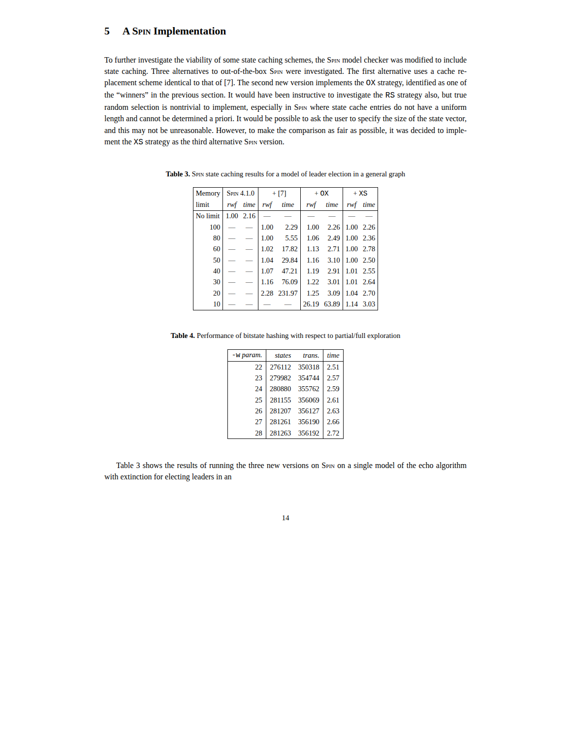5 A Spin Implementation
To further investigate the viability of some state caching schemes, the Spin model checker was modified to include state caching. Three alternatives to out-of-the-box Spin were investigated. The first alternative uses a cache replacement scheme identical to that of [7]. The second new version implements the OX strategy, identified as one of the “winners” in the previous section. It would have been instructive to investigate the RS strategy also, but true random selection is nontrivial to implement, especially in Spin where state cache entries do not have a uniform length and cannot be determined a priori. It would be possible to ask the user to specify the size of the state vector, and this may not be unreasonable. However, to make the comparison as fair as possible, it was decided to implement the XS strategy as the third alternative Spin version.
Table 3. Spin state caching results for a model of leader election in a general graph
| Memory | Spin 4.1.0 | + [7] | + OX | + XS |
| limit | rwf | time | rwf | time | rwf | time | rwf | time |
| No limit | 1.00 | 2.16 | — | — | — | — | — | — |
| 100 | — | — | 1.00 | 2.29 | 1.00 | 2.26 | 1.00 | 2.26 |
| 80 | — | — | 1.00 | 5.55 | 1.06 | 2.49 | 1.00 | 2.36 |
| 60 | — | — | 1.02 | 17.82 | 1.13 | 2.71 | 1.00 | 2.78 |
| 50 | — | — | 1.04 | 29.84 | 1.16 | 3.10 | 1.00 | 2.50 |
| 40 | — | — | 1.07 | 47.21 | 1.19 | 2.91 | 1.01 | 2.55 |
| 30 | — | — | 1.16 | 76.09 | 1.22 | 3.01 | 1.01 | 2.64 |
| 20 | — | — | 2.28 | 231.97 | 1.25 | 3.09 | 1.04 | 2.70 |
| 10 | — | — | — | — | 26.19 | 63.89 | 1.14 | 3.03 |
Table 4. Performance of bitstate hashing with respect to partial/full exploration
| -w param. | states | trans. | time |
| 22 | 276112 | 350318 | 2.51 |
| 23 | 279982 | 354744 | 2.57 |
| 24 | 280880 | 355762 | 2.59 |
| 25 | 281155 | 356069 | 2.61 |
| 26 | 281207 | 356127 | 2.63 |
| 27 | 281261 | 356190 | 2.66 |
| 28 | 281263 | 356192 | 2.72 |
Table 3 shows the results of running the three new versions on Spin on a single model of the echo algorithm with extinction for electing leaders in an
14